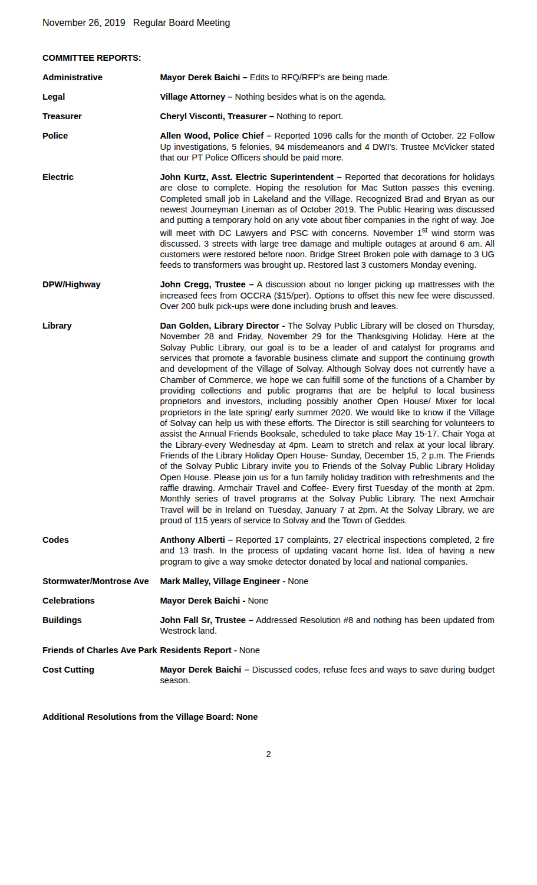November 26, 2019 Regular Board Meeting
COMMITTEE REPORTS:
| Administrative | Mayor Derek Baichi – Edits to RFQ/RFP's are being made. |
| Legal | Village Attorney – Nothing besides what is on the agenda. |
| Treasurer | Cheryl Visconti, Treasurer – Nothing to report. |
| Police | Allen Wood, Police Chief – Reported 1096 calls for the month of October. 22 Follow Up investigations, 5 felonies, 94 misdemeanors and 4 DWI's. Trustee McVicker stated that our PT Police Officers should be paid more. |
| Electric | John Kurtz, Asst. Electric Superintendent – Reported that decorations for holidays are close to complete. Hoping the resolution for Mac Sutton passes this evening. Completed small job in Lakeland and the Village. Recognized Brad and Bryan as our newest Journeyman Lineman as of October 2019. The Public Hearing was discussed and putting a temporary hold on any vote about fiber companies in the right of way. Joe will meet with DC Lawyers and PSC with concerns. November 1 st wind storm was discussed. 3 streets with large tree damage and multiple outages at around 6 am. All customers were restored before noon. Bridge Street Broken pole with damage to 3 UG feeds to transformers was brought up. Restored last 3 customers Monday evening. |
| DPW/Highway | John Cregg, Trustee – A discussion about no longer picking up mattresses with the increased fees from OCCRA ($15/per). Options to offset this new fee were discussed. Over 200 bulk pick-ups were done including brush and leaves. |
| Library | Dan Golden, Library Director - The Solvay Public Library will be closed on Thursday, November 28 and Friday, November 29 for the Thanksgiving Holiday. Here at the Solvay Public Library, our goal is to be a leader of and catalyst for programs and services that promote a favorable business climate and support the continuing growth and development of the Village of Solvay. Although Solvay does not currently have a Chamber of Commerce, we hope we can fulfill some of the functions of a Chamber by providing collections and public programs that are be helpful to local business proprietors and investors, including possibly another Open House/ Mixer for local proprietors in the late spring/ early summer 2020. We would like to know if the Village of Solvay can help us with these efforts. The Director is still searching for volunteers to assist the Annual Friends Booksale, scheduled to take place May 15-17. Chair Yoga at the Library-every Wednesday at 4pm. Learn to stretch and relax at your local library. Friends of the Library Holiday Open House- Sunday, December 15, 2 p.m. The Friends of the Solvay Public Library invite you to Friends of the Solvay Public Library Holiday Open House. Please join us for a fun family holiday tradition with refreshments and the raffle drawing. Armchair Travel and Coffee- Every first Tuesday of the month at 2pm. Monthly series of travel programs at the Solvay Public Library. The next Armchair Travel will be in Ireland on Tuesday, January 7 at 2pm. At the Solvay Library, we are proud of 115 years of service to Solvay and the Town of Geddes. |
| Codes | Anthony Alberti – Reported 17 complaints, 27 electrical inspections completed, 2 fire and 13 trash. In the process of updating vacant home list. Idea of having a new program to give a way smoke detector donated by local and national companies. |
| Stormwater/Montrose Ave | Mark Malley, Village Engineer - None |
| Celebrations | Mayor Derek Baichi - None |
| Buildings | John Fall Sr, Trustee – Addressed Resolution #8 and nothing has been updated from Westrock land. |
| Friends of Charles Ave Park | Residents Report - None |
| Cost Cutting | Mayor Derek Baichi – Discussed codes, refuse fees and ways to save during budget season. |
Additional Resolutions from the Village Board: None
2